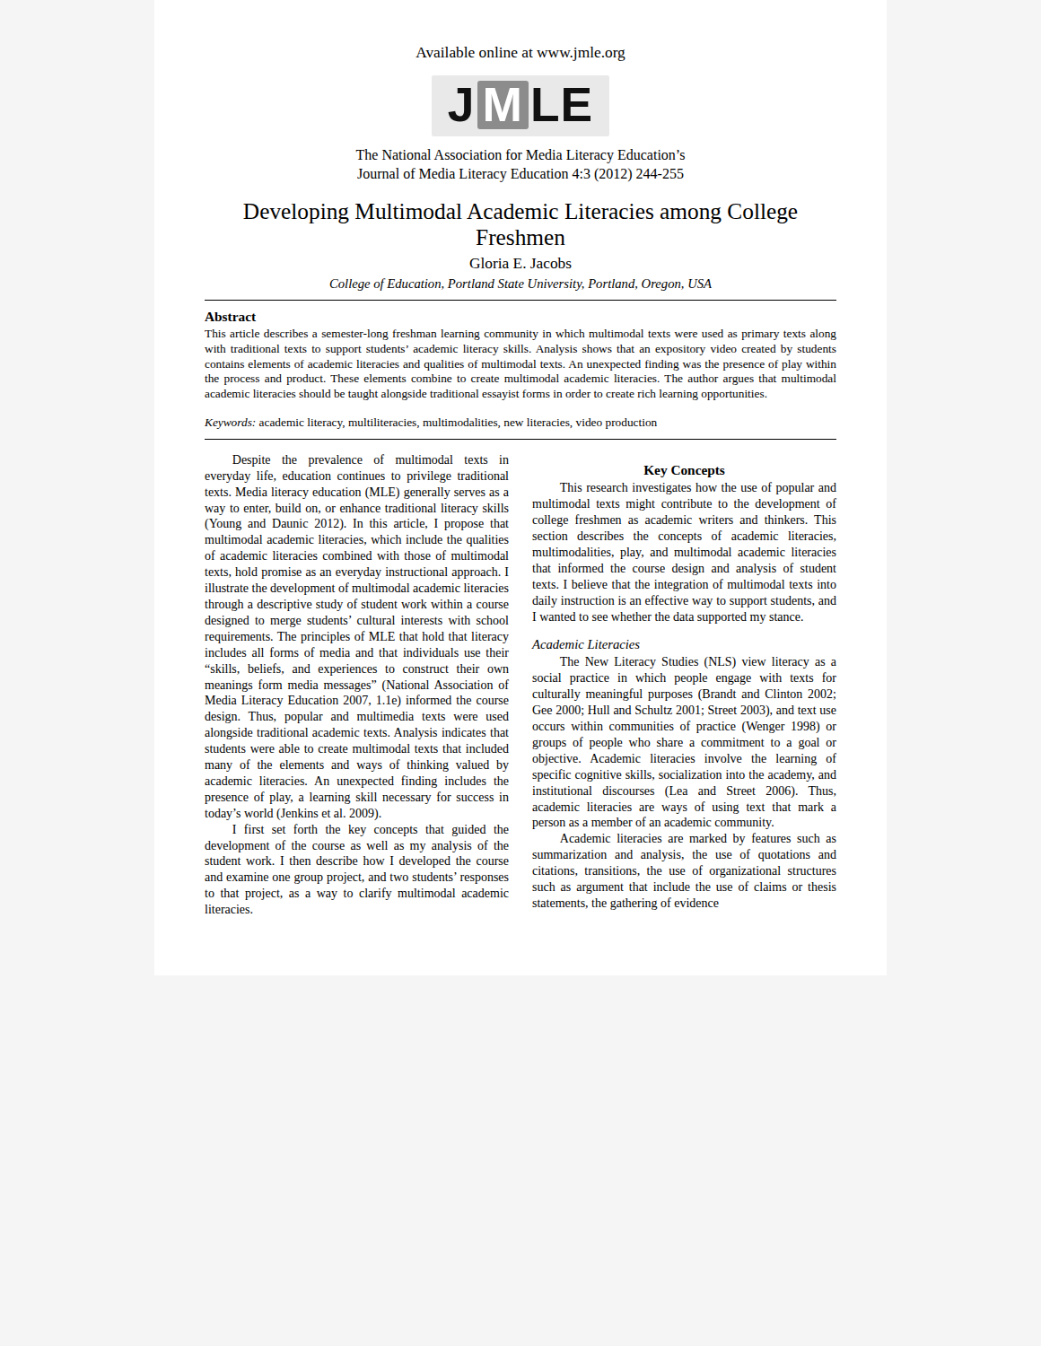Available online at www.jmle.org
JMLE
The National Association for Media Literacy Education’s
Journal of Media Literacy Education 4:3 (2012) 244-255
Developing Multimodal Academic Literacies among College Freshmen
Gloria E. Jacobs
College of Education, Portland State University, Portland, Oregon, USA
Abstract
This article describes a semester-long freshman learning community in which multimodal texts were used as primary texts along with traditional texts to support students’ academic literacy skills. Analysis shows that an expository video created by students contains elements of academic literacies and qualities of multimodal texts. An unexpected finding was the presence of play within the process and product. These elements combine to create multimodal academic literacies. The author argues that multimodal academic literacies should be taught alongside traditional essayist forms in order to create rich learning opportunities.
Keywords: academic literacy, multiliteracies, multimodalities, new literacies, video production
Despite the prevalence of multimodal texts in everyday life, education continues to privilege traditional texts. Media literacy education (MLE) generally serves as a way to enter, build on, or enhance traditional literacy skills (Young and Daunic 2012). In this article, I propose that multimodal academic literacies, which include the qualities of academic literacies combined with those of multimodal texts, hold promise as an everyday instructional approach. I illustrate the development of multimodal academic literacies through a descriptive study of student work within a course designed to merge students’ cultural interests with school requirements. The principles of MLE that hold that literacy includes all forms of media and that individuals use their “skills, beliefs, and experiences to construct their own meanings form media messages” (National Association of Media Literacy Education 2007, 1.1e) informed the course design. Thus, popular and multimedia texts were used alongside traditional academic texts. Analysis indicates that students were able to create multimodal texts that included many of the elements and ways of thinking valued by academic literacies. An unexpected finding includes the presence of play, a learning skill necessary for success in today’s world (Jenkins et al. 2009).
I first set forth the key concepts that guided the development of the course as well as my analysis of the student work. I then describe how I developed the course and examine one group project, and two students’ responses to that project, as a way to clarify multimodal academic literacies.
Key Concepts
This research investigates how the use of popular and multimodal texts might contribute to the development of college freshmen as academic writers and thinkers. This section describes the concepts of academic literacies, multimodalities, play, and multimodal academic literacies that informed the course design and analysis of student texts. I believe that the integration of multimodal texts into daily instruction is an effective way to support students, and I wanted to see whether the data supported my stance.
Academic Literacies
The New Literacy Studies (NLS) view literacy as a social practice in which people engage with texts for culturally meaningful purposes (Brandt and Clinton 2002; Gee 2000; Hull and Schultz 2001; Street 2003), and text use occurs within communities of practice (Wenger 1998) or groups of people who share a commitment to a goal or objective. Academic literacies involve the learning of specific cognitive skills, socialization into the academy, and institutional discourses (Lea and Street 2006). Thus, academic literacies are ways of using text that mark a person as a member of an academic community.
Academic literacies are marked by features such as summarization and analysis, the use of quotations and citations, transitions, the use of organizational structures such as argument that include the use of claims or thesis statements, the gathering of evidence